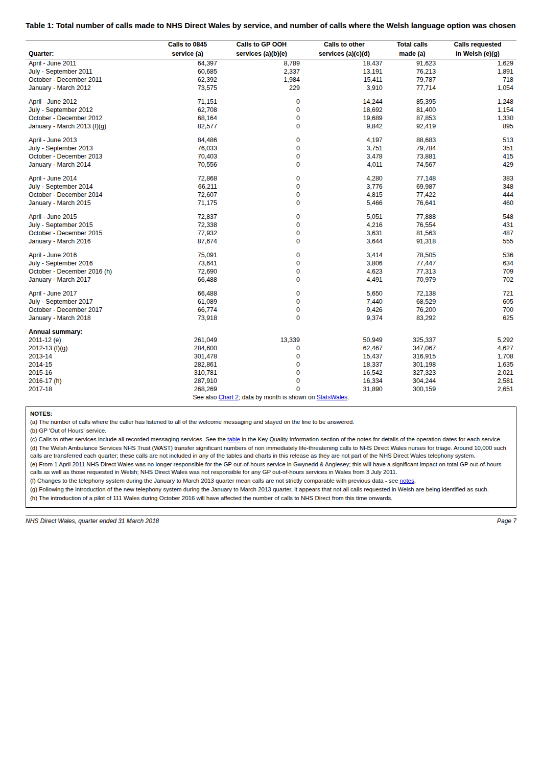Table 1: Total number of calls made to NHS Direct Wales by service, and number of calls where the Welsh language option was chosen
| | Calls to 0845 | Calls to GP OOH | Calls to other | Total calls | Calls requested |
| --- | --- | --- | --- | --- | --- |
| Quarter: | service (a) | services (a)(b)(e) | services (a)(c)(d) | made (a) | in Welsh (e)(g) |
| April - June 2011 | 64,397 | 8,789 | 18,437 | 91,623 | 1,629 |
| July - September 2011 | 60,685 | 2,337 | 13,191 | 76,213 | 1,891 |
| October - December 2011 | 62,392 | 1,984 | 15,411 | 79,787 | 718 |
| January - March 2012 | 73,575 | 229 | 3,910 | 77,714 | 1,054 |
| April - June 2012 | 71,151 | 0 | 14,244 | 85,395 | 1,248 |
| July - September 2012 | 62,708 | 0 | 18,692 | 81,400 | 1,154 |
| October - December 2012 | 68,164 | 0 | 19,689 | 87,853 | 1,330 |
| January - March 2013 (f)(g) | 82,577 | 0 | 9,842 | 92,419 | 895 |
| April - June 2013 | 84,486 | 0 | 4,197 | 88,683 | 513 |
| July - September 2013 | 76,033 | 0 | 3,751 | 79,784 | 351 |
| October - December 2013 | 70,403 | 0 | 3,478 | 73,881 | 415 |
| January - March 2014 | 70,556 | 0 | 4,011 | 74,567 | 429 |
| April - June 2014 | 72,868 | 0 | 4,280 | 77,148 | 383 |
| July - September 2014 | 66,211 | 0 | 3,776 | 69,987 | 348 |
| October - December 2014 | 72,607 | 0 | 4,815 | 77,422 | 444 |
| January - March 2015 | 71,175 | 0 | 5,466 | 76,641 | 460 |
| April - June 2015 | 72,837 | 0 | 5,051 | 77,888 | 548 |
| July - September 2015 | 72,338 | 0 | 4,216 | 76,554 | 431 |
| October - December 2015 | 77,932 | 0 | 3,631 | 81,563 | 487 |
| January - March 2016 | 87,674 | 0 | 3,644 | 91,318 | 555 |
| April - June 2016 | 75,091 | 0 | 3,414 | 78,505 | 536 |
| July - September 2016 | 73,641 | 0 | 3,806 | 77,447 | 634 |
| October - December 2016 (h) | 72,690 | 0 | 4,623 | 77,313 | 709 |
| January - March 2017 | 66,488 | 0 | 4,491 | 70,979 | 702 |
| April - June 2017 | 66,488 | 0 | 5,650 | 72,138 | 721 |
| July - September 2017 | 61,089 | 0 | 7,440 | 68,529 | 605 |
| October - December 2017 | 66,774 | 0 | 9,426 | 76,200 | 700 |
| January - March 2018 | 73,918 | 0 | 9,374 | 83,292 | 625 |
| Annual summary: | | | | | |
| 2011-12 (e) | 261,049 | 13,339 | 50,949 | 325,337 | 5,292 |
| 2012-13 (f)(g) | 284,600 | 0 | 62,467 | 347,067 | 4,627 |
| 2013-14 | 301,478 | 0 | 15,437 | 316,915 | 1,708 |
| 2014-15 | 282,861 | 0 | 18,337 | 301,198 | 1,635 |
| 2015-16 | 310,781 | 0 | 16,542 | 327,323 | 2,021 |
| 2016-17 (h) | 287,910 | 0 | 16,334 | 304,244 | 2,581 |
| 2017-18 | 268,269 | 0 | 31,890 | 300,159 | 2,651 |
| See also Chart 2 ; data by month is shown on StatsWales . |
NOTES:
(a) The number of calls where the caller has listened to all of the welcome messaging and stayed on the line to be answered.
(b) GP 'Out of Hours' service.
(c) Calls to other services include all recorded messaging services. See the table in the Key Quality Information section of the notes for details of the operation dates for each service.
(d) The Welsh Ambulance Services NHS Trust (WAST) transfer significant numbers of non immediately life-threatening calls to NHS Direct Wales nurses for triage. Around 10,000 such calls are transferred each quarter; these calls are not included in any of the tables and charts in this release as they are not part of the NHS Direct Wales telephony system.
(e) From 1 April 2011 NHS Direct Wales was no longer responsible for the GP out-of-hours service in Gwynedd & Anglesey; this will have a significant impact on total GP out-of-hours calls as well as those requested in Welsh; NHS Direct Wales was not responsible for any GP out-of-hours services in Wales from 3 July 2011.
(f) Changes to the telephony system during the January to March 2013 quarter mean calls are not strictly comparable with previous data - see notes.
(g) Following the introduction of the new telephony system during the January to March 2013 quarter, it appears that not all calls requested in Welsh are being identified as such.
(h) The introduction of a pilot of 111 Wales during October 2016 will have affected the number of calls to NHS Direct from this time onwards.
NHS Direct Wales, quarter ended 31 March 2018 Page 7